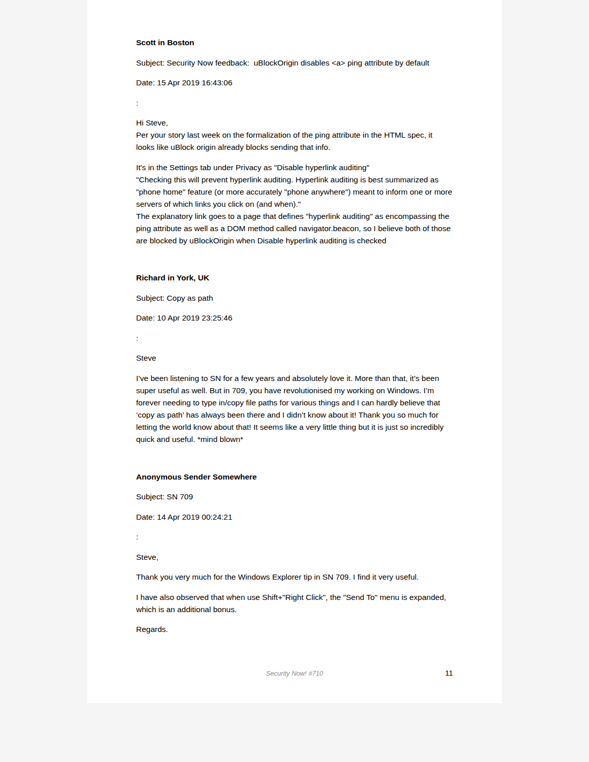Scott in Boston
Subject: Security Now feedback: uBlockOrigin disables <a> ping attribute by default
Date: 15 Apr 2019 16:43:06
:
Hi Steve,
Per your story last week on the formalization of the ping attribute in the HTML spec, it looks like uBlock origin already blocks sending that info.
It's in the Settings tab under Privacy as "Disable hyperlink auditing"
"Checking this will prevent hyperlink auditing. Hyperlink auditing is best summarized as "phone home" feature (or more accurately "phone anywhere") meant to inform one or more servers of which links you click on (and when)."
The explanatory link goes to a page that defines "hyperlink auditing" as encompassing the ping attribute as well as a DOM method called navigator.beacon, so I believe both of those are blocked by uBlockOrigin when Disable hyperlink auditing is checked
Richard in York, UK
Subject: Copy as path
Date: 10 Apr 2019 23:25:46
:
Steve
I’ve been listening to SN for a few years and absolutely love it. More than that, it’s been super useful as well. But in 709, you have revolutionised my working on Windows. I’m forever needing to type in/copy file paths for various things and I can hardly believe that ‘copy as path’ has always been there and I didn’t know about it! Thank you so much for letting the world know about that! It seems like a very little thing but it is just so incredibly quick and useful. *mind blown*
Anonymous Sender Somewhere
Subject: SN 709
Date: 14 Apr 2019 00:24:21
:
Steve,
Thank you very much for the Windows Explorer tip in SN 709. I find it very useful.
I have also observed that when use Shift+"Right Click", the "Send To" menu is expanded, which is an additional bonus.
Regards.
Security Now! #710 11